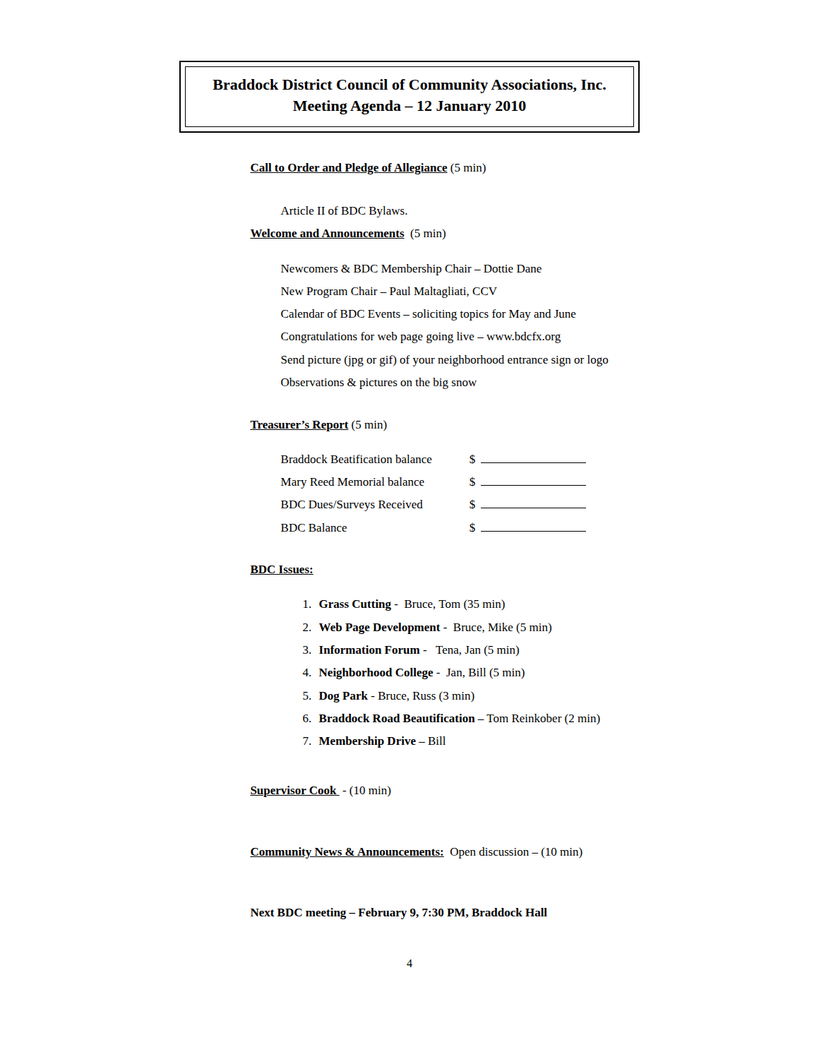Braddock District Council of Community Associations, Inc.
Meeting Agenda – 12 January 2010
Call to Order and Pledge of Allegiance
(5 min)
Article II of BDC Bylaws.
Welcome and Announcements
(5 min)
Newcomers & BDC Membership Chair – Dottie Dane
New Program Chair – Paul Maltagliati, CCV
Calendar of BDC Events – soliciting topics for May and June
Congratulations for web page going live – www.bdcfx.org
Send picture (jpg or gif) of your neighborhood entrance sign or logo
Observations & pictures on the big snow
Treasurer’s Report
(5 min)
| Braddock Beatification balance | $ |
| Mary Reed Memorial balance | $ |
| BDC Dues/Surveys Received | $ |
| BDC Balance | $ |
BDC Issues:
Grass Cutting - Bruce, Tom (35 min)
Web Page Development - Bruce, Mike (5 min)
Information Forum - Tena, Jan (5 min)
Neighborhood College - Jan, Bill (5 min)
Dog Park - Bruce, Russ (3 min)
Braddock Road Beautification – Tom Reinkober (2 min)
Membership Drive – Bill
Supervisor Cook
- (10 min)
Community News & Announcements:
Open discussion – (10 min)
Next BDC meeting – February 9, 7:30 PM, Braddock Hall
4